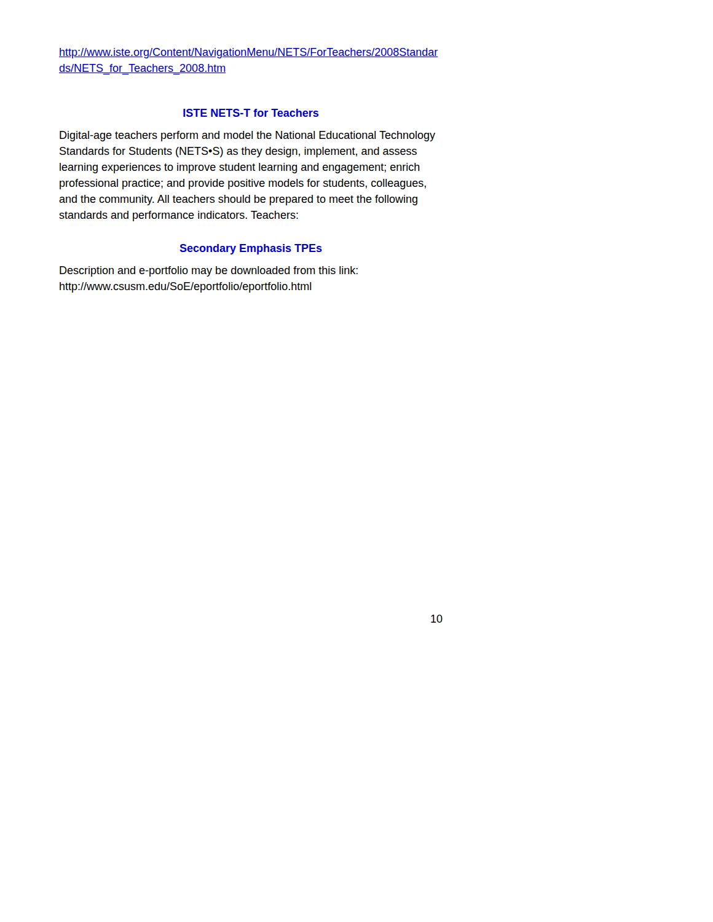http://www.iste.org/Content/NavigationMenu/NETS/ForTeachers/2008Standards/NETS_for_Teachers_2008.htm
ISTE NETS-T for Teachers
Digital-age teachers perform and model the National Educational Technology Standards for Students (NETS•S) as they design, implement, and assess learning experiences to improve student learning and engagement; enrich professional practice; and provide positive models for students, colleagues, and the community. All teachers should be prepared to meet the following standards and performance indicators. Teachers:
Secondary Emphasis TPEs
Description and e-portfolio may be downloaded from this link:
http://www.csusm.edu/SoE/eportfolio/eportfolio.html
10